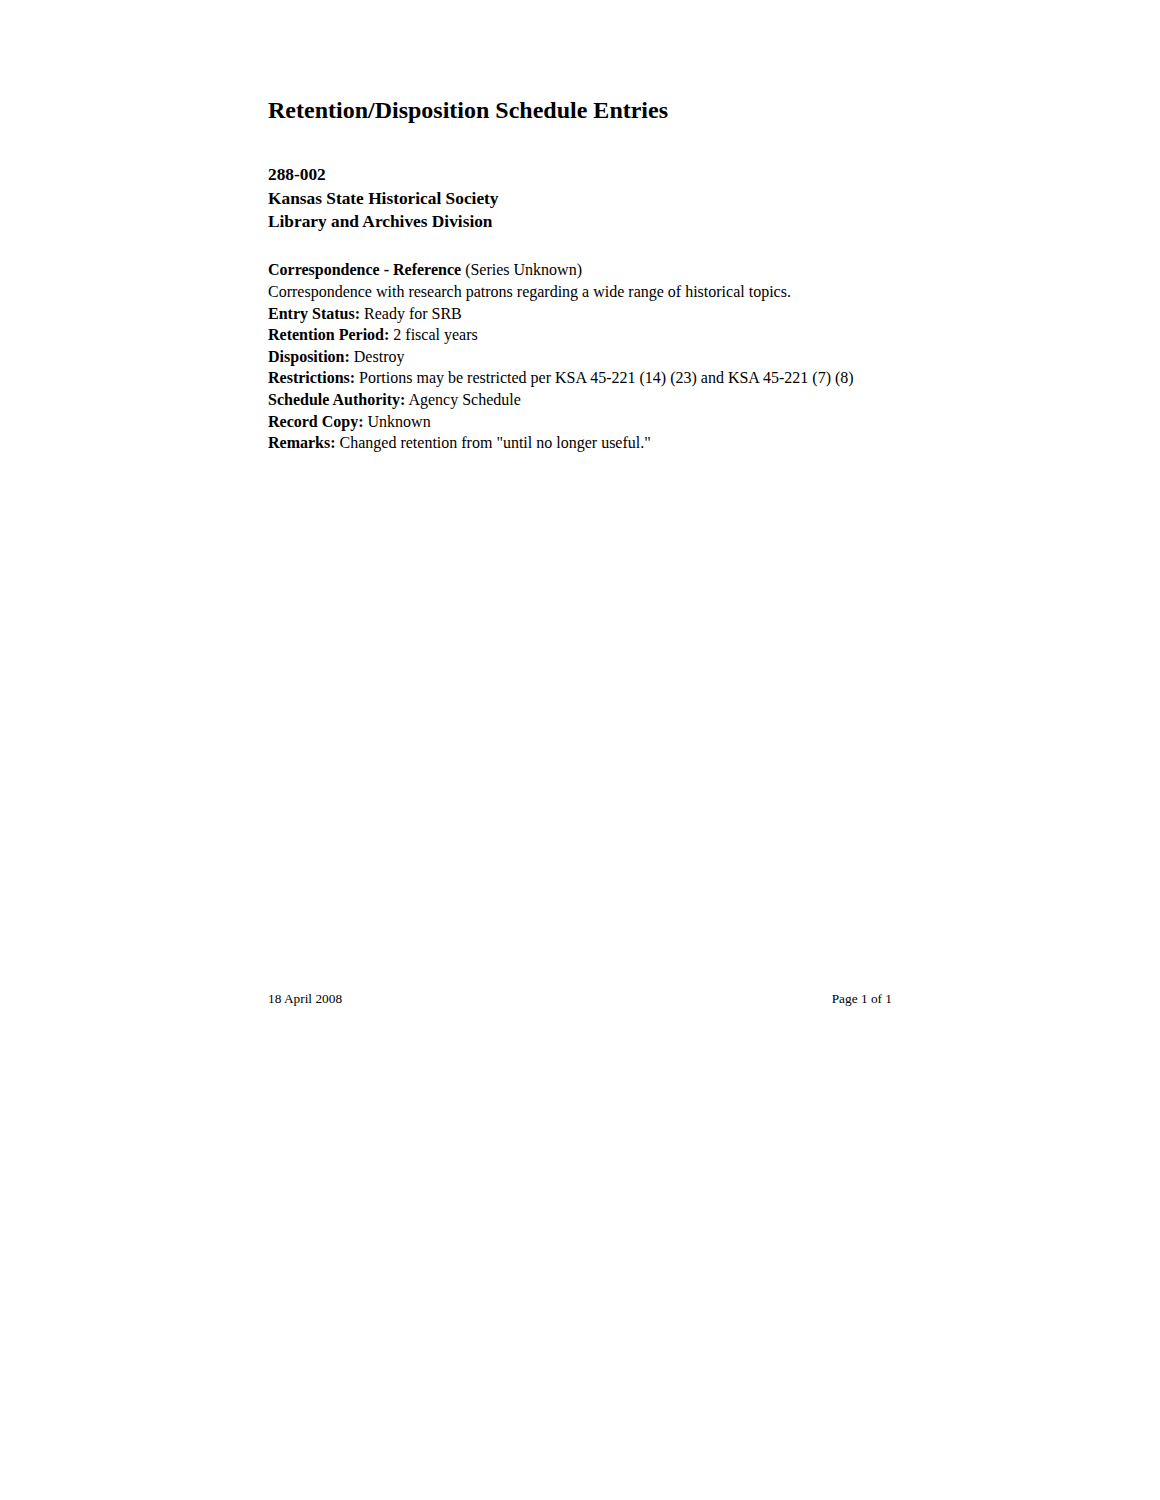Retention/Disposition Schedule Entries
288-002
Kansas State Historical Society
Library and Archives Division
Correspondence - Reference (Series Unknown)
Correspondence with research patrons regarding a wide range of historical topics.
Entry Status: Ready for SRB
Retention Period: 2 fiscal years
Disposition: Destroy
Restrictions: Portions may be restricted per KSA 45-221 (14) (23) and KSA 45-221 (7) (8)
Schedule Authority: Agency Schedule
Record Copy: Unknown
Remarks: Changed retention from "until no longer useful."
18 April 2008 Page 1 of 1